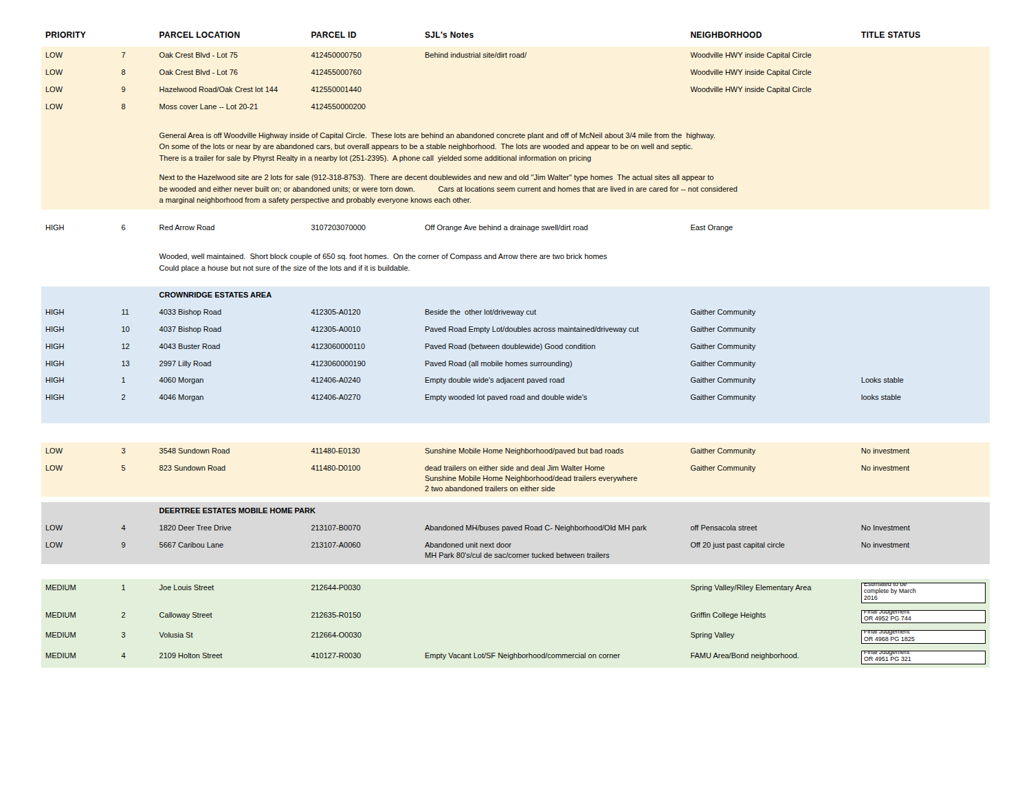| PRIORITY | | PARCEL LOCATION | PARCEL ID | SJL's Notes | NEIGHBORHOOD | TITLE STATUS |
| --- | --- | --- | --- | --- | --- | --- |
| LOW | 7 | Oak Crest Blvd - Lot 75 | 412450000750 | Behind industrial site/dirt road/ | Woodville HWY inside Capital Circle | |
| LOW | 8 | Oak Crest Blvd - Lot 76 | 412455000760 | | Woodville HWY inside Capital Circle | |
| LOW | 9 | Hazelwood Road/Oak Crest lot 144 | 412550001440 | | Woodville HWY inside Capital Circle | |
| LOW | 8 | Moss cover Lane -- Lot 20-21 | 4124550000200 | | | |
| | | General Area is off Woodville Highway inside of Capital Circle. These lots are behind an abandoned concrete plant and off of McNeil about 3/4 mile from the highway. On some of the lots or near by are abandoned cars, but overall appears to be a stable neighborhood. The lots are wooded and appear to be on well and septic. There is a trailer for sale by Phyrst Realty in a nearby lot (251-2395). A phone call yielded some additional information on pricing Next to the Hazelwood site are 2 lots for sale (912-318-8753). There are decent doublewides and new and old "Jim Walter" type homes The actual sites all appear to be wooded and either never built on; or abandoned units; or were torn down. Cars at locations seem current and homes that are lived in are cared for -- not considered a marginal neighborhood from a safety perspective and probably everyone knows each other. |
| HIGH | 6 | Red Arrow Road | 3107203070000 | Off Orange Ave behind a drainage swell/dirt road | East Orange | |
| | | Wooded, well maintained. Short block couple of 650 sq. foot homes. On the corner of Compass and Arrow there are two brick homes Could place a house but not sure of the size of the lots and if it is buildable. |
| | | CROWNRIDGE ESTATES AREA | | | | |
| HIGH | 11 | 4033 Bishop Road | 412305-A0120 | Beside the other lot/driveway cut | Gaither Community | |
| HIGH | 10 | 4037 Bishop Road | 412305-A0010 | Paved Road Empty Lot/doubles across maintained/driveway cut | Gaither Community | |
| HIGH | 12 | 4043 Buster Road | 4123060000110 | Paved Road (between doublewide) Good condition | Gaither Community | |
| HIGH | 13 | 2997 Lilly Road | 4123060000190 | Paved Road (all mobile homes surrounding) | Gaither Community | |
| HIGH | 1 | 4060 Morgan | 412406-A0240 | Empty double wide's adjacent paved road | Gaither Community | Looks stable |
| HIGH | 2 | 4046 Morgan | 412406-A0270 | Empty wooded lot paved road and double wide's | Gaither Community | looks stable |
| LOW | 3 | 3548 Sundown Road | 411480-E0130 | Sunshine Mobile Home Neighborhood/paved but bad roads | Gaither Community | No investment |
| LOW | 5 | 823 Sundown Road | 411480-D0100 | dead trailers on either side and deal Jim Walter Home Sunshine Mobile Home Neighborhood/dead trailers everywhere 2 two abandoned trailers on either side | Gaither Community | No investment |
| | | DEERTREE ESTATES MOBILE HOME PARK | | | |
| LOW | 4 | 1820 Deer Tree Drive | 213107-B0070 | Abandoned MH/buses paved Road C- Neighborhood/Old MH park | off Pensacola street | No Investment |
| LOW | 9 | 5667 Caribou Lane | 213107-A0060 | Abandoned unit next door MH Park 80's/cul de sac/corner tucked between trailers | Off 20 just past capital circle | No investment |
| MEDIUM | 1 | Joe Louis Street | 212644-P0030 | | Spring Valley/Riley Elementary Area | Estimated to be complete by March 2016 |
| MEDIUM | 2 | Calloway Street | 212635-R0150 | | Griffin College Heights | Final Judgement OR 4952 PG 744 |
| MEDIUM | 3 | Volusia St | 212664-O0030 | | Spring Valley | Final Judgement OR 4968 PG 1825 |
| MEDIUM | 4 | 2109 Holton Street | 410127-R0030 | Empty Vacant Lot/SF Neighborhood/commercial on corner | FAMU Area/Bond neighborhood. | Final Judgement OR 4951 PG 321 |